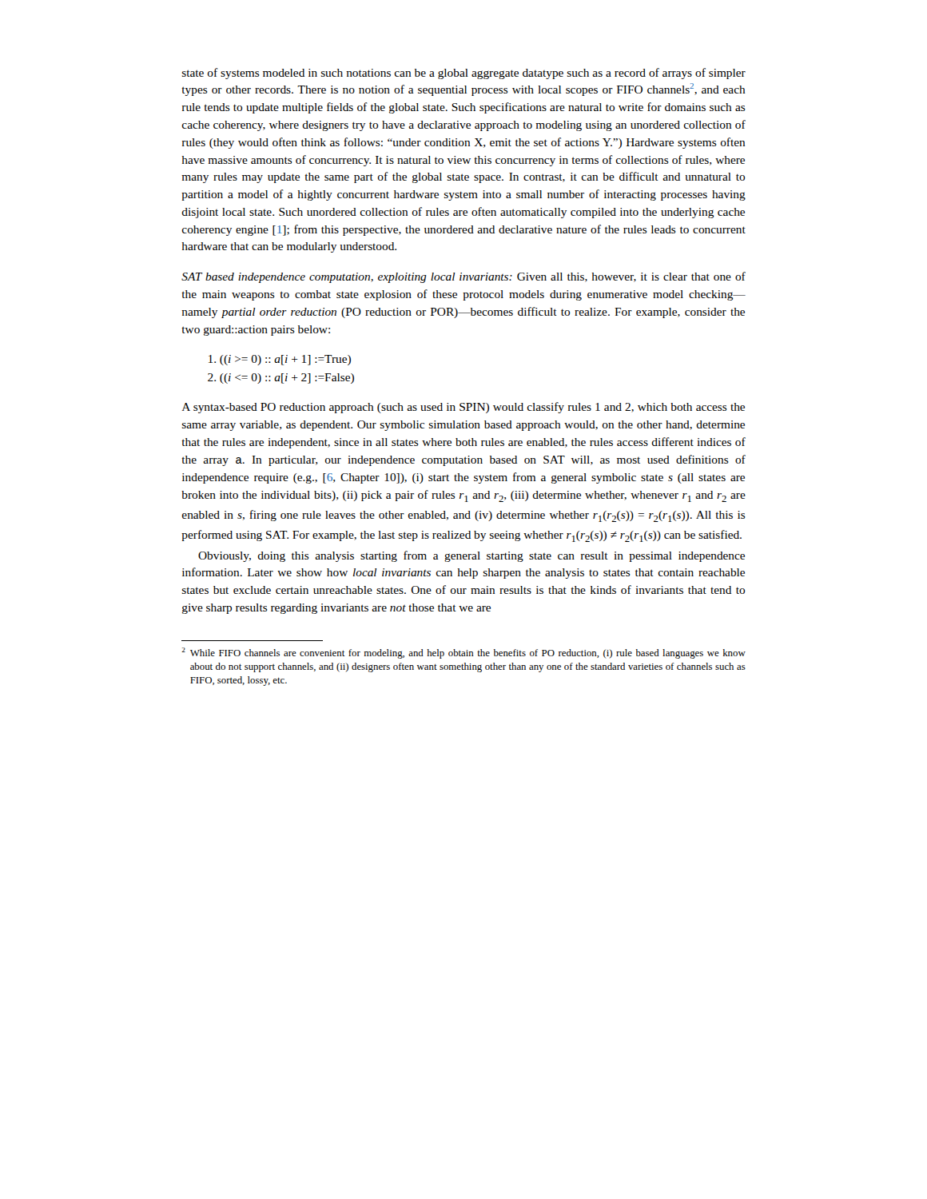state of systems modeled in such notations can be a global aggregate datatype such as a record of arrays of simpler types or other records. There is no notion of a sequential process with local scopes or FIFO channels2, and each rule tends to update multiple fields of the global state. Such specifications are natural to write for domains such as cache coherency, where designers try to have a declarative approach to modeling using an unordered collection of rules (they would often think as follows: “under condition X, emit the set of actions Y.”) Hardware systems often have massive amounts of concurrency. It is natural to view this concurrency in terms of collections of rules, where many rules may update the same part of the global state space. In contrast, it can be difficult and unnatural to partition a model of a hightly concurrent hardware system into a small number of interacting processes having disjoint local state. Such unordered collection of rules are often automatically compiled into the underlying cache coherency engine [1]; from this perspective, the unordered and declarative nature of the rules leads to concurrent hardware that can be modularly understood.
SAT based independence computation, exploiting local invariants: Given all this, however, it is clear that one of the main weapons to combat state explosion of these protocol models during enumerative model checking—namely partial order reduction (PO reduction or POR)—becomes difficult to realize. For example, consider the two guard::action pairs below:
((i >= 0) :: a[i + 1] :=True)
((i <= 0) :: a[i + 2] :=False)
A syntax-based PO reduction approach (such as used in SPIN) would classify rules 1 and 2, which both access the same array variable, as dependent. Our symbolic simulation based approach would, on the other hand, determine that the rules are independent, since in all states where both rules are enabled, the rules access different indices of the array a. In particular, our independence computation based on SAT will, as most used definitions of independence require (e.g., [6, Chapter 10]), (i) start the system from a general symbolic state s (all states are broken into the individual bits), (ii) pick a pair of rules r1 and r2, (iii) determine whether, whenever r1 and r2 are enabled in s, firing one rule leaves the other enabled, and (iv) determine whether r1(r2(s)) = r2(r1(s)). All this is performed using SAT. For example, the last step is realized by seeing whether r1(r2(s)) ≠ r2(r1(s)) can be satisfied.
Obviously, doing this analysis starting from a general starting state can result in pessimal independence information. Later we show how local invariants can help sharpen the analysis to states that contain reachable states but exclude certain unreachable states. One of our main results is that the kinds of invariants that tend to give sharp results regarding invariants are not those that we are
2
While FIFO channels are convenient for modeling, and help obtain the benefits of PO reduction, (i) rule based languages we know about do not support channels, and (ii) designers often want something other than any one of the standard varieties of channels such as FIFO, sorted, lossy, etc.